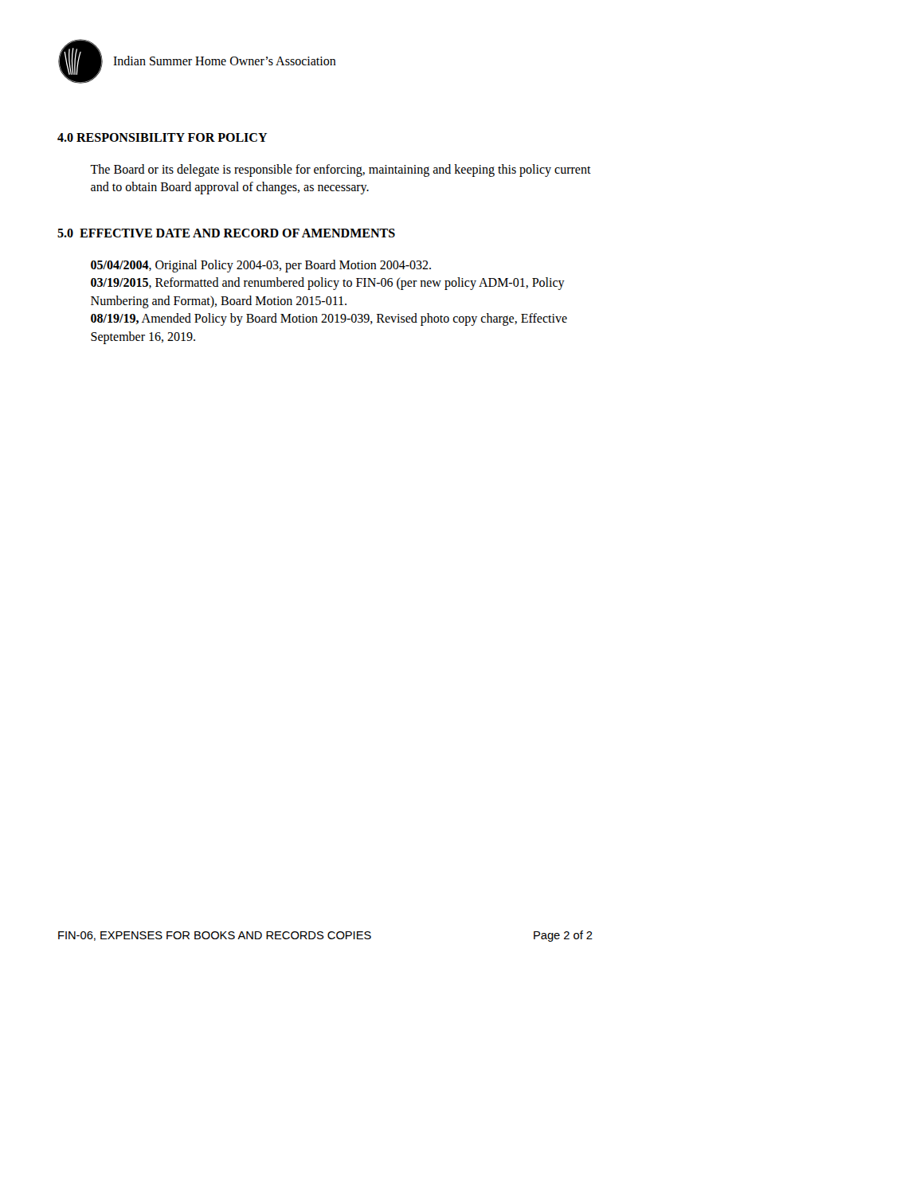Indian Summer Home Owner’s Association
4.0 RESPONSIBILITY FOR POLICY
The Board or its delegate is responsible for enforcing, maintaining and keeping this policy current and to obtain Board approval of changes, as necessary.
5.0 EFFECTIVE DATE AND RECORD OF AMENDMENTS
05/04/2004, Original Policy 2004-03, per Board Motion 2004-032.
03/19/2015, Reformatted and renumbered policy to FIN-06 (per new policy ADM-01, Policy Numbering and Format), Board Motion 2015-011.
08/19/19, Amended Policy by Board Motion 2019-039, Revised photo copy charge, Effective September 16, 2019.
FIN-06, EXPENSES FOR BOOKS AND RECORDS COPIES Page 2 of 2